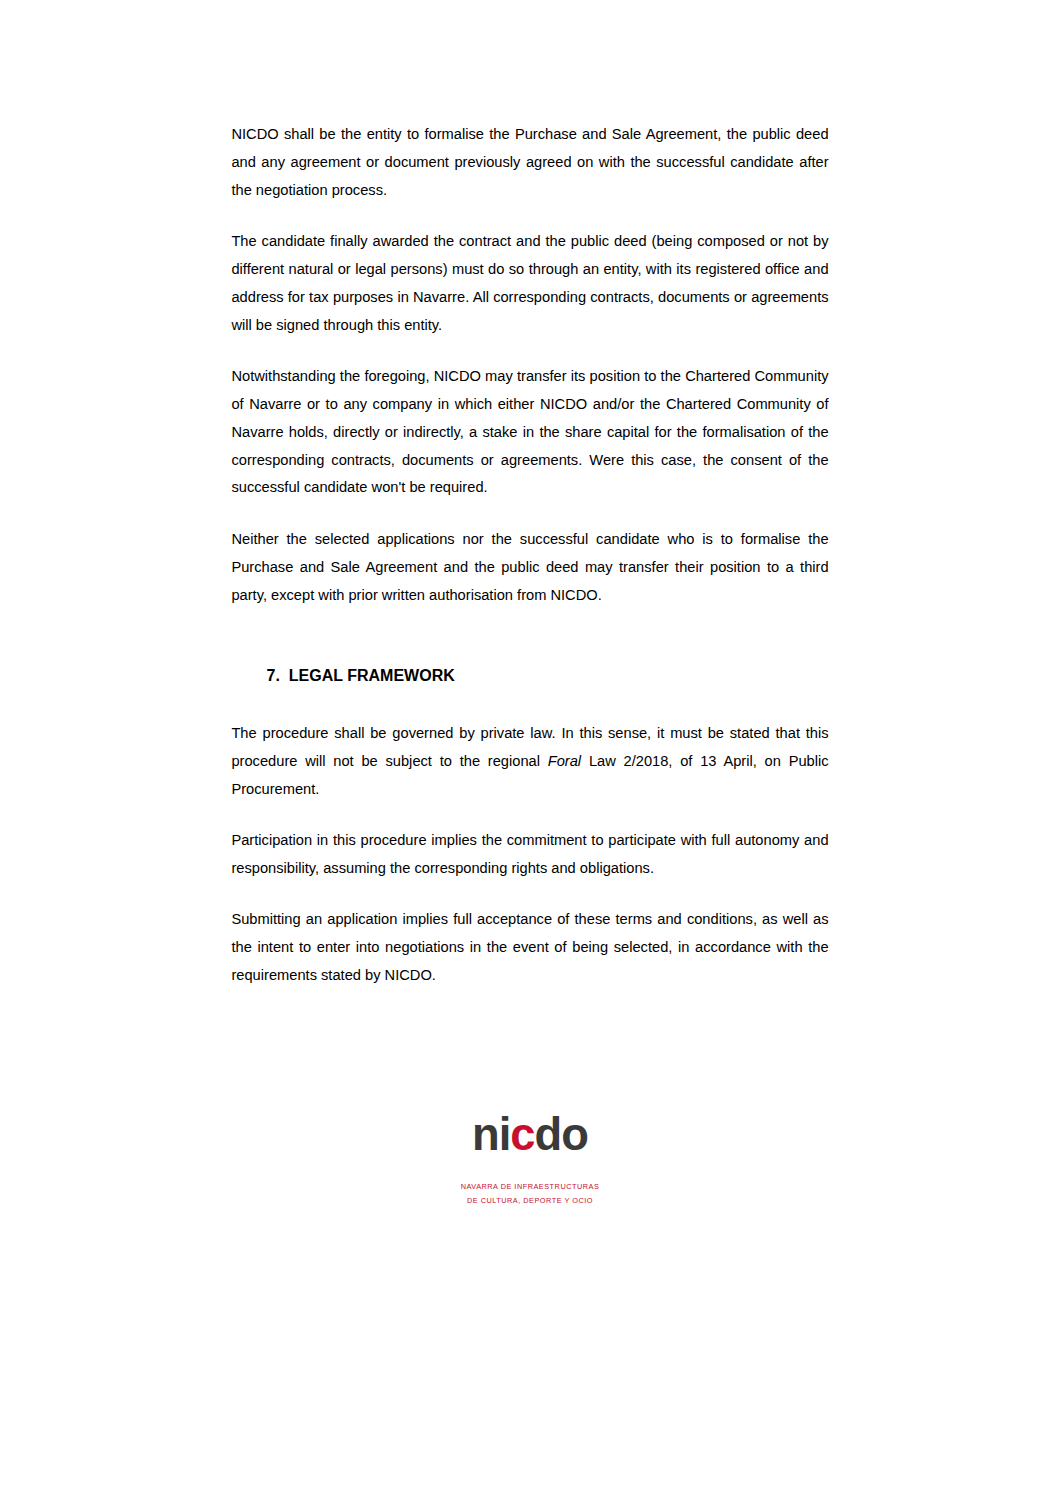NICDO shall be the entity to formalise the Purchase and Sale Agreement, the public deed and any agreement or document previously agreed on with the successful candidate after the negotiation process.
The candidate finally awarded the contract and the public deed (being composed or not by different natural or legal persons) must do so through an entity, with its registered office and address for tax purposes in Navarre. All corresponding contracts, documents or agreements will be signed through this entity.
Notwithstanding the foregoing, NICDO may transfer its position to the Chartered Community of Navarre or to any company in which either NICDO and/or the Chartered Community of Navarre holds, directly or indirectly, a stake in the share capital for the formalisation of the corresponding contracts, documents or agreements. Were this case, the consent of the successful candidate won't be required.
Neither the selected applications nor the successful candidate who is to formalise the Purchase and Sale Agreement and the public deed may transfer their position to a third party, except with prior written authorisation from NICDO.
7. LEGAL FRAMEWORK
The procedure shall be governed by private law. In this sense, it must be stated that this procedure will not be subject to the regional Foral Law 2/2018, of 13 April, on Public Procurement.
Participation in this procedure implies the commitment to participate with full autonomy and responsibility, assuming the corresponding rights and obligations.
Submitting an application implies full acceptance of these terms and conditions, as well as the intent to enter into negotiations in the event of being selected, in accordance with the requirements stated by NICDO.
nicdo
NAVARRA DE INFRAESTRUCTURAS
DE CULTURA, DEPORTE Y OCIO